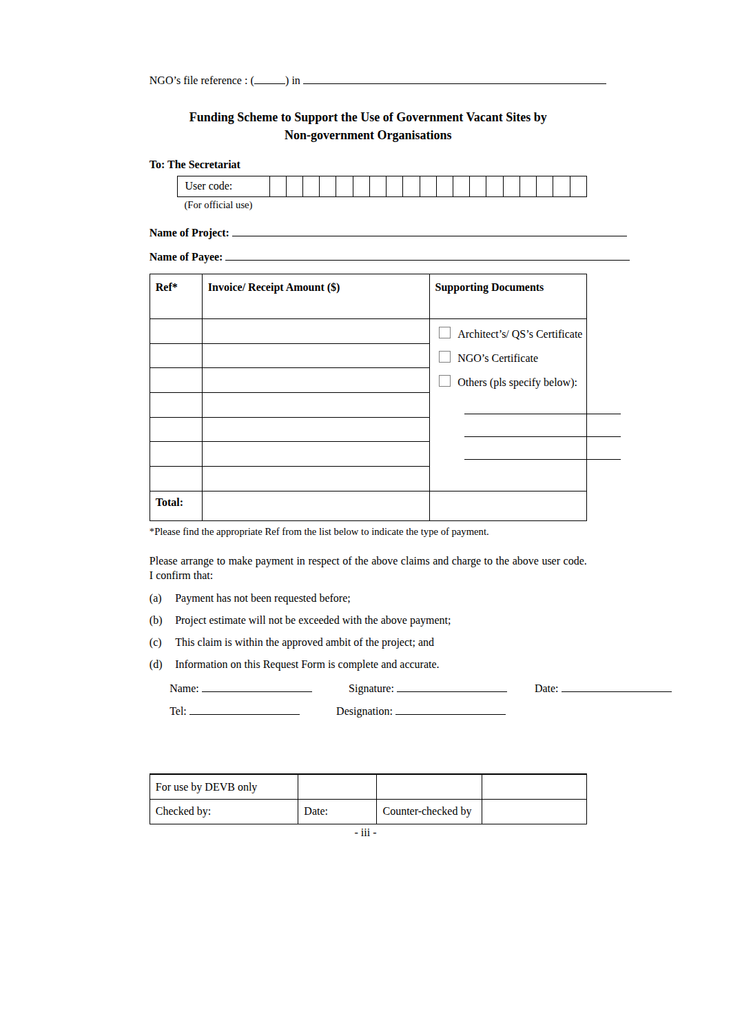NGO’s file reference : ( ) in
Funding Scheme to Support the Use of Government Vacant Sites by Non-government Organisations
To: The Secretariat
| User code: | | | | | | | | | | | | | | | | | | | |
(For official use)
Name of Project:
Name of Payee:
| Ref* | Invoice/ Receipt Amount ($) | Supporting Documents |
| --- | --- | --- |
| | | Architect’s/ QS’s Certificate NGO’s Certificate Others (pls specify below): |
| Total: | | |
*Please find the appropriate Ref from the list below to indicate the type of payment.
Please arrange to make payment in respect of the above claims and charge to the above user code. I confirm that:
(a) Payment has not been requested before;
(b) Project estimate will not be exceeded with the above payment;
(c) This claim is within the approved ambit of the project; and
(d) Information on this Request Form is complete and accurate.
Name: Signature: Date:
Tel: Designation:
| For use by DEVB only | | | |
| Checked by: | Date: | Counter-checked by | |
- iii -